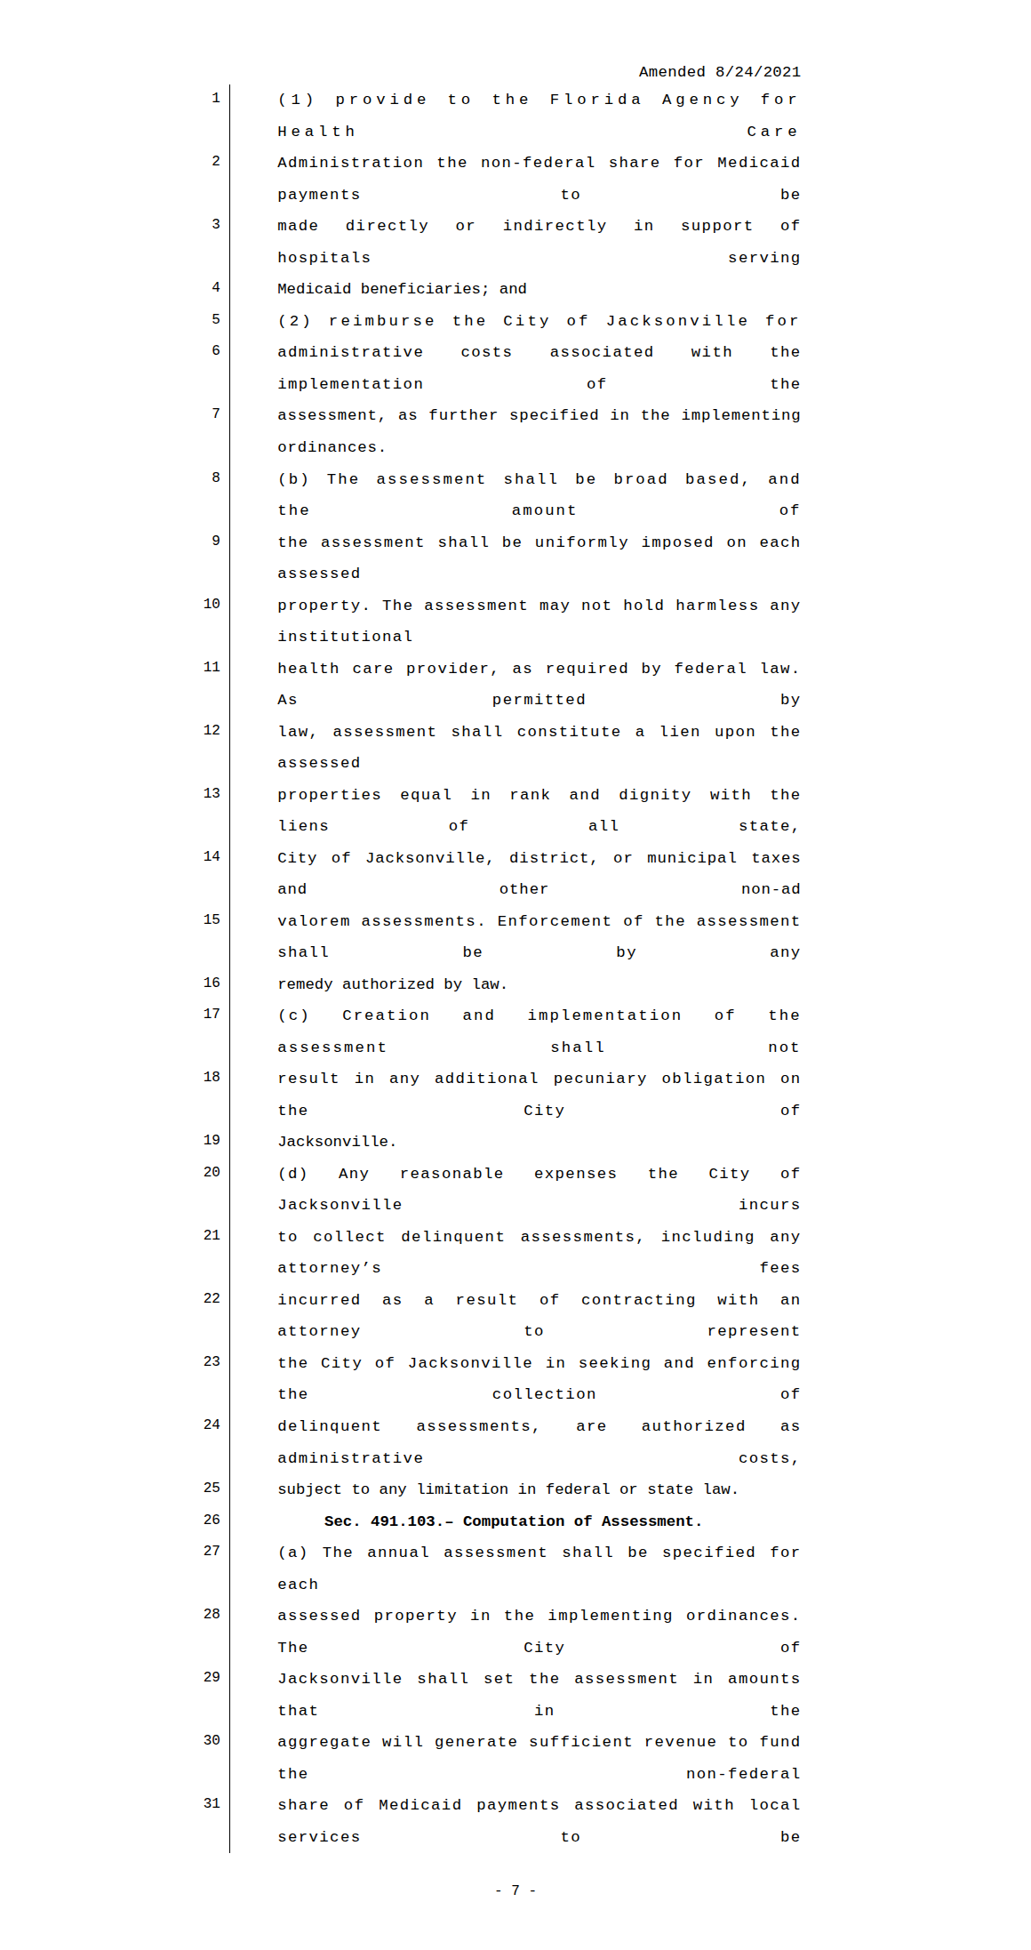Amended 8/24/2021
(1) provide to the Florida Agency for Health Care
Administration the non-federal share for Medicaid payments to be
made directly or indirectly in support of hospitals serving
Medicaid beneficiaries; and
(2) reimburse the City of Jacksonville for
administrative costs associated with the implementation of the
assessment, as further specified in the implementing ordinances.
(b) The assessment shall be broad based, and the amount of
the assessment shall be uniformly imposed on each assessed
property. The assessment may not hold harmless any institutional
health care provider, as required by federal law. As permitted by
law, assessment shall constitute a lien upon the assessed
properties equal in rank and dignity with the liens of all state,
City of Jacksonville, district, or municipal taxes and other non-ad
valorem assessments. Enforcement of the assessment shall be by any
remedy authorized by law.
(c) Creation and implementation of the assessment shall not
result in any additional pecuniary obligation on the City of
Jacksonville.
(d) Any reasonable expenses the City of Jacksonville incurs
to collect delinquent assessments, including any attorney’s fees
incurred as a result of contracting with an attorney to represent
the City of Jacksonville in seeking and enforcing the collection of
delinquent assessments, are authorized as administrative costs,
subject to any limitation in federal or state law.
Sec. 491.103.– Computation of Assessment.
(a) The annual assessment shall be specified for each
assessed property in the implementing ordinances. The City of
Jacksonville shall set the assessment in amounts that in the
aggregate will generate sufficient revenue to fund the non-federal
share of Medicaid payments associated with local services to be
- 7 -